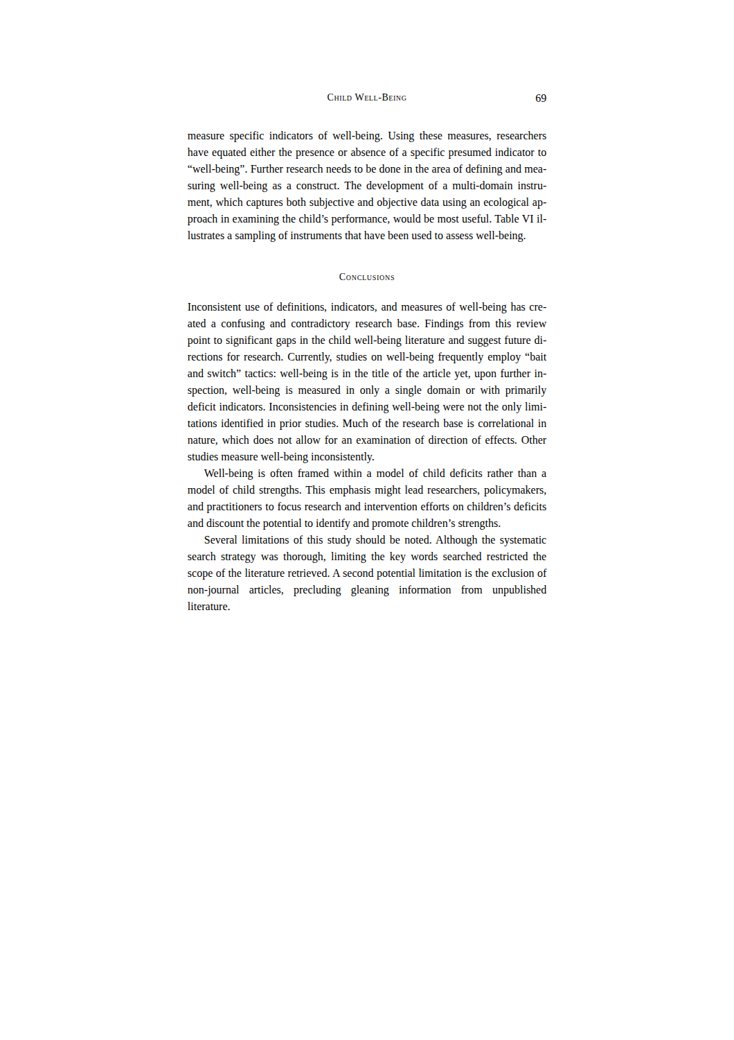Child Well-Being 69
measure specific indicators of well-being. Using these measures, researchers have equated either the presence or absence of a specific presumed indicator to “well-being”. Further research needs to be done in the area of defining and measuring well-being as a construct. The development of a multi-domain instrument, which captures both subjective and objective data using an ecological approach in examining the child’s performance, would be most useful. Table VI illustrates a sampling of instruments that have been used to assess well-being.
Conclusions
Inconsistent use of definitions, indicators, and measures of well-being has created a confusing and contradictory research base. Findings from this review point to significant gaps in the child well-being literature and suggest future directions for research. Currently, studies on well-being frequently employ “bait and switch” tactics: well-being is in the title of the article yet, upon further inspection, well-being is measured in only a single domain or with primarily deficit indicators. Inconsistencies in defining well-being were not the only limitations identified in prior studies. Much of the research base is correlational in nature, which does not allow for an examination of direction of effects. Other studies measure well-being inconsistently.
Well-being is often framed within a model of child deficits rather than a model of child strengths. This emphasis might lead researchers, policymakers, and practitioners to focus research and intervention efforts on children’s deficits and discount the potential to identify and promote children’s strengths.
Several limitations of this study should be noted. Although the systematic search strategy was thorough, limiting the key words searched restricted the scope of the literature retrieved. A second potential limitation is the exclusion of non-journal articles, precluding gleaning information from unpublished literature.